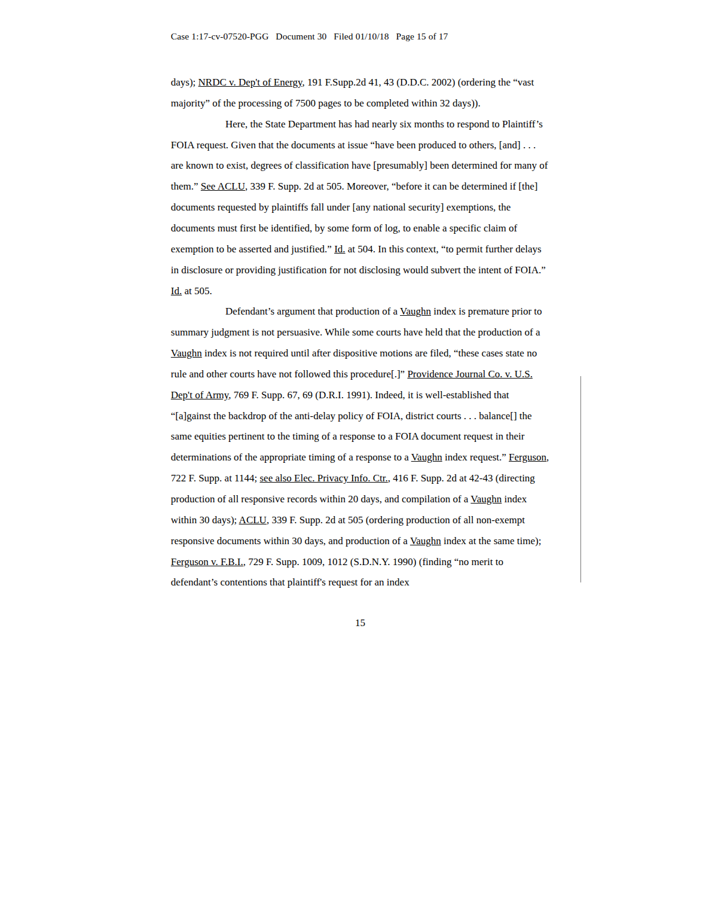Case 1:17-cv-07520-PGG Document 30 Filed 01/10/18 Page 15 of 17
days); NRDC v. Dep't of Energy, 191 F.Supp.2d 41, 43 (D.D.C. 2002) (ordering the “vast majority” of the processing of 7500 pages to be completed within 32 days)).
Here, the State Department has had nearly six months to respond to Plaintiff’s FOIA request. Given that the documents at issue “have been produced to others, [and] . . . are known to exist, degrees of classification have [presumably] been determined for many of them.” See ACLU, 339 F. Supp. 2d at 505. Moreover, “before it can be determined if [the] documents requested by plaintiffs fall under [any national security] exemptions, the documents must first be identified, by some form of log, to enable a specific claim of exemption to be asserted and justified.” Id. at 504. In this context, “to permit further delays in disclosure or providing justification for not disclosing would subvert the intent of FOIA.” Id. at 505.
Defendant’s argument that production of a Vaughn index is premature prior to summary judgment is not persuasive. While some courts have held that the production of a Vaughn index is not required until after dispositive motions are filed, “these cases state no rule and other courts have not followed this procedure[.]” Providence Journal Co. v. U.S. Dep't of Army, 769 F. Supp. 67, 69 (D.R.I. 1991). Indeed, it is well-established that “[a]gainst the backdrop of the anti-delay policy of FOIA, district courts . . . balance[] the same equities pertinent to the timing of a response to a FOIA document request in their determinations of the appropriate timing of a response to a Vaughn index request.” Ferguson, 722 F. Supp. at 1144; see also Elec. Privacy Info. Ctr., 416 F. Supp. 2d at 42-43 (directing production of all responsive records within 20 days, and compilation of a Vaughn index within 30 days); ACLU, 339 F. Supp. 2d at 505 (ordering production of all non-exempt responsive documents within 30 days, and production of a Vaughn index at the same time); Ferguson v. F.B.I., 729 F. Supp. 1009, 1012 (S.D.N.Y. 1990) (finding “no merit to defendant’s contentions that plaintiff's request for an index
15